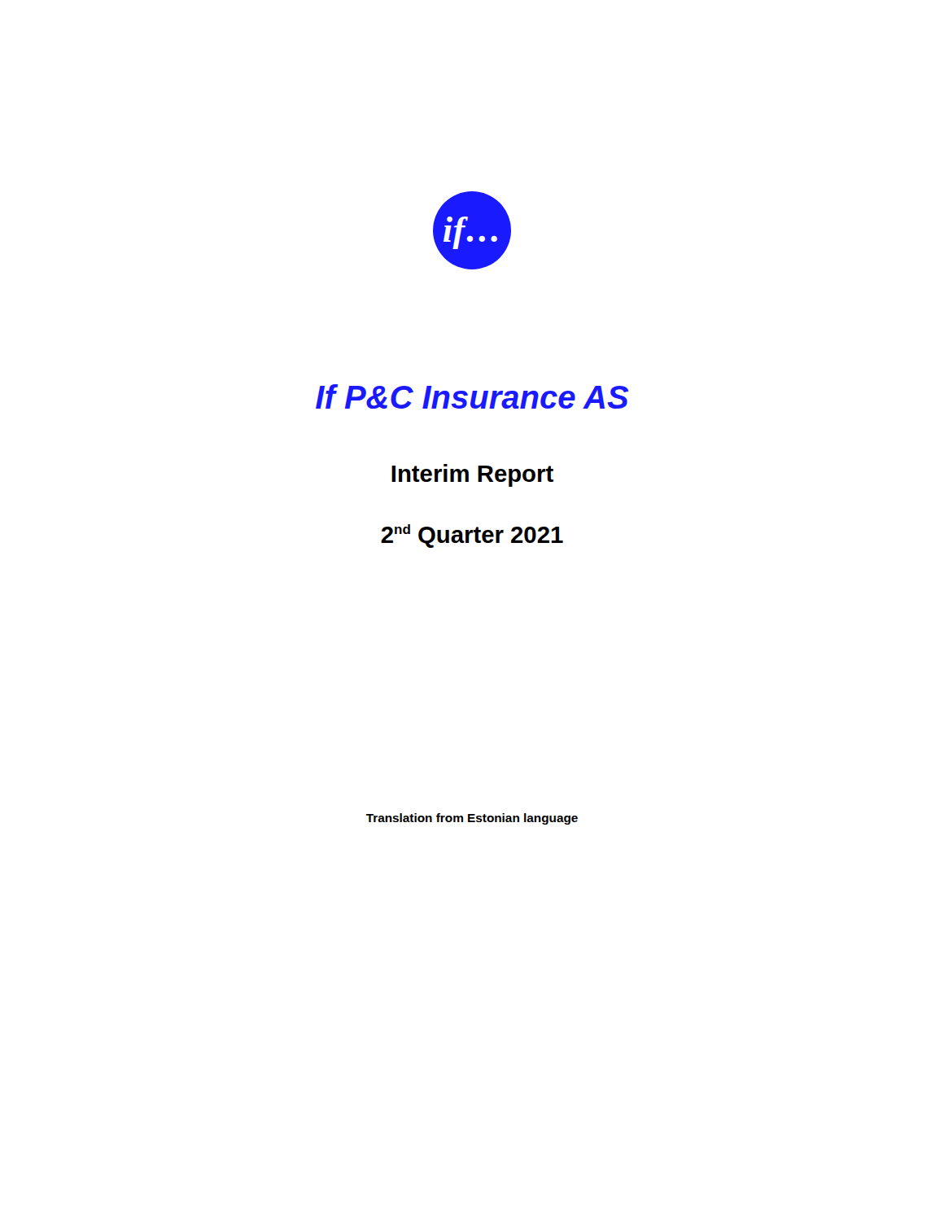if…
If P&C Insurance AS
Interim Report
2nd Quarter 2021
Translation from Estonian language